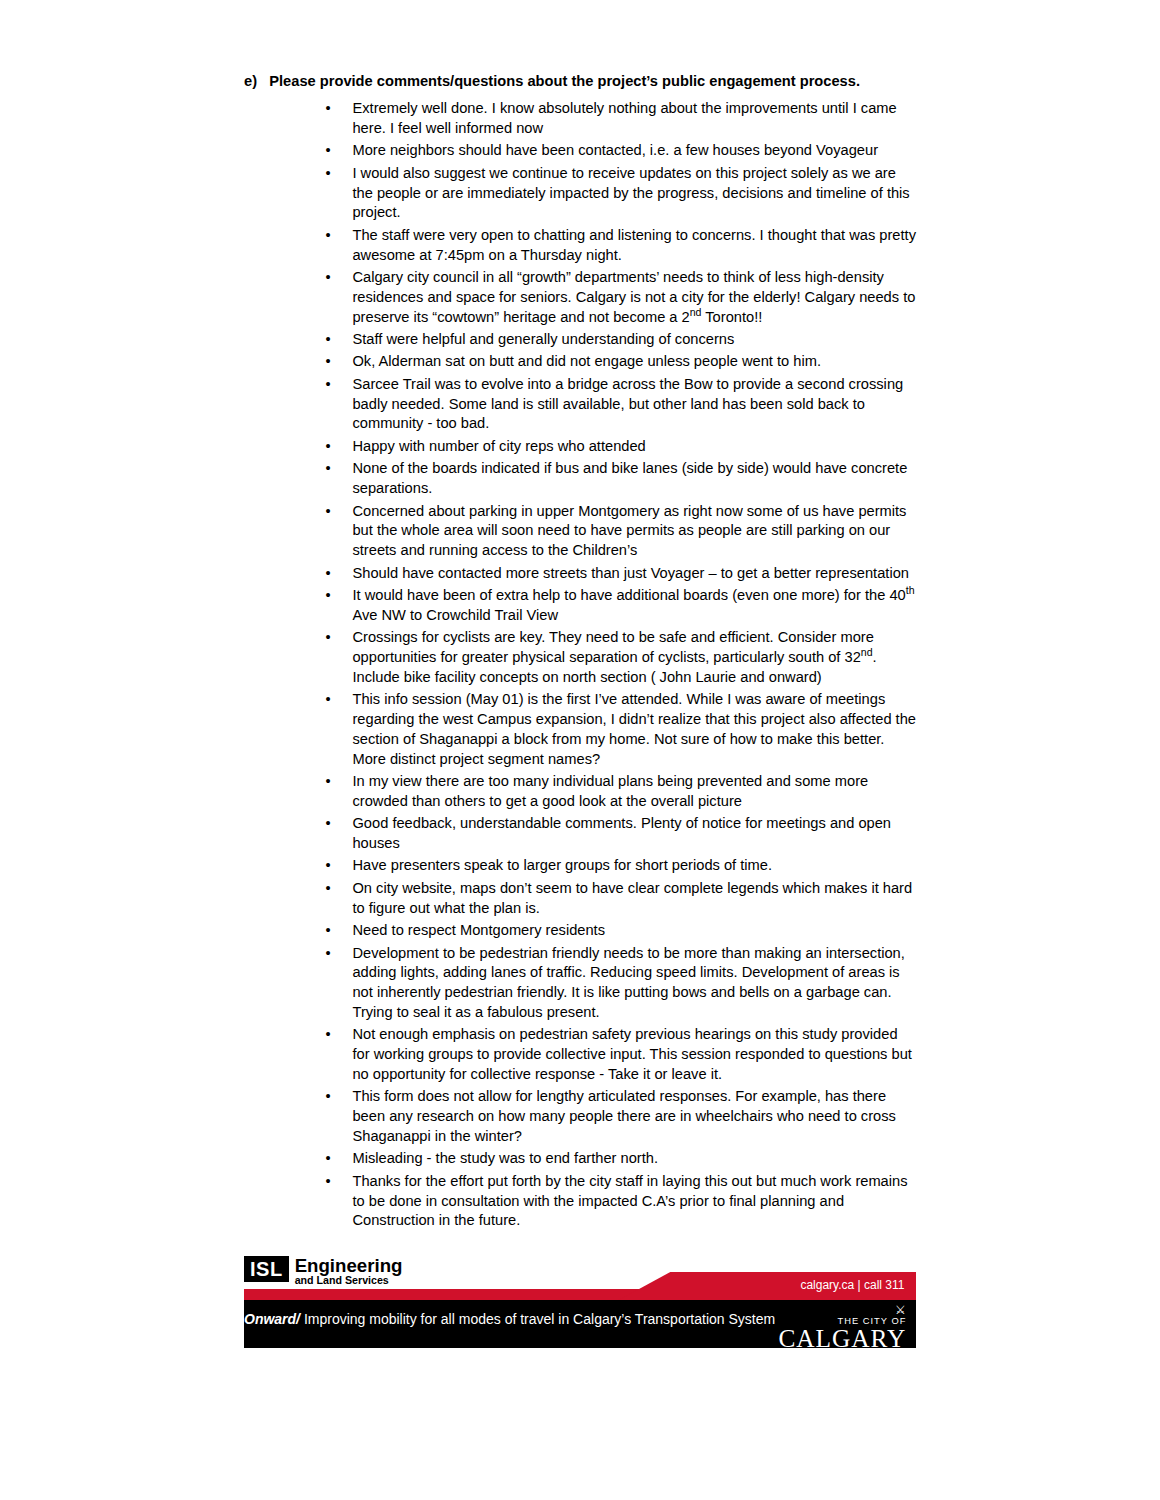e) Please provide comments/questions about the project’s public engagement process.
Extremely well done. I know absolutely nothing about the improvements until I came here. I feel well informed now
More neighbors should have been contacted, i.e. a few houses beyond Voyageur
I would also suggest we continue to receive updates on this project solely as we are the people or are immediately impacted by the progress, decisions and timeline of this project.
The staff were very open to chatting and listening to concerns. I thought that was pretty awesome at 7:45pm on a Thursday night.
Calgary city council in all “growth” departments’ needs to think of less high-density residences and space for seniors. Calgary is not a city for the elderly! Calgary needs to preserve its “cowtown” heritage and not become a 2nd Toronto!!
Staff were helpful and generally understanding of concerns
Ok, Alderman sat on butt and did not engage unless people went to him.
Sarcee Trail was to evolve into a bridge across the Bow to provide a second crossing badly needed. Some land is still available, but other land has been sold back to community - too bad.
Happy with number of city reps who attended
None of the boards indicated if bus and bike lanes (side by side) would have concrete separations.
Concerned about parking in upper Montgomery as right now some of us have permits but the whole area will soon need to have permits as people are still parking on our streets and running access to the Children’s
Should have contacted more streets than just Voyager – to get a better representation
It would have been of extra help to have additional boards (even one more) for the 40th Ave NW to Crowchild Trail View
Crossings for cyclists are key. They need to be safe and efficient. Consider more opportunities for greater physical separation of cyclists, particularly south of 32nd. Include bike facility concepts on north section ( John Laurie and onward)
This info session (May 01) is the first I’ve attended. While I was aware of meetings regarding the west Campus expansion, I didn’t realize that this project also affected the section of Shaganappi a block from my home. Not sure of how to make this better. More distinct project segment names?
In my view there are too many individual plans being prevented and some more crowded than others to get a good look at the overall picture
Good feedback, understandable comments. Plenty of notice for meetings and open houses
Have presenters speak to larger groups for short periods of time.
On city website, maps don’t seem to have clear complete legends which makes it hard to figure out what the plan is.
Need to respect Montgomery residents
Development to be pedestrian friendly needs to be more than making an intersection, adding lights, adding lanes of traffic. Reducing speed limits. Development of areas is not inherently pedestrian friendly. It is like putting bows and bells on a garbage can. Trying to seal it as a fabulous present.
Not enough emphasis on pedestrian safety previous hearings on this study provided for working groups to provide collective input. This session responded to questions but no opportunity for collective response - Take it or leave it.
This form does not allow for lengthy articulated responses. For example, has there been any research on how many people there are in wheelchairs who need to cross Shaganappi in the winter?
Misleading - the study was to end farther north.
Thanks for the effort put forth by the city staff in laying this out but much work remains to be done in consultation with the impacted C.A’s prior to final planning and Construction in the future.
ISL
Engineering and Land Services
calgary.ca | call 311
Onward/ Improving mobility for all modes of travel in Calgary’s Transportation System
⚔ THE CITY OF CALGARY